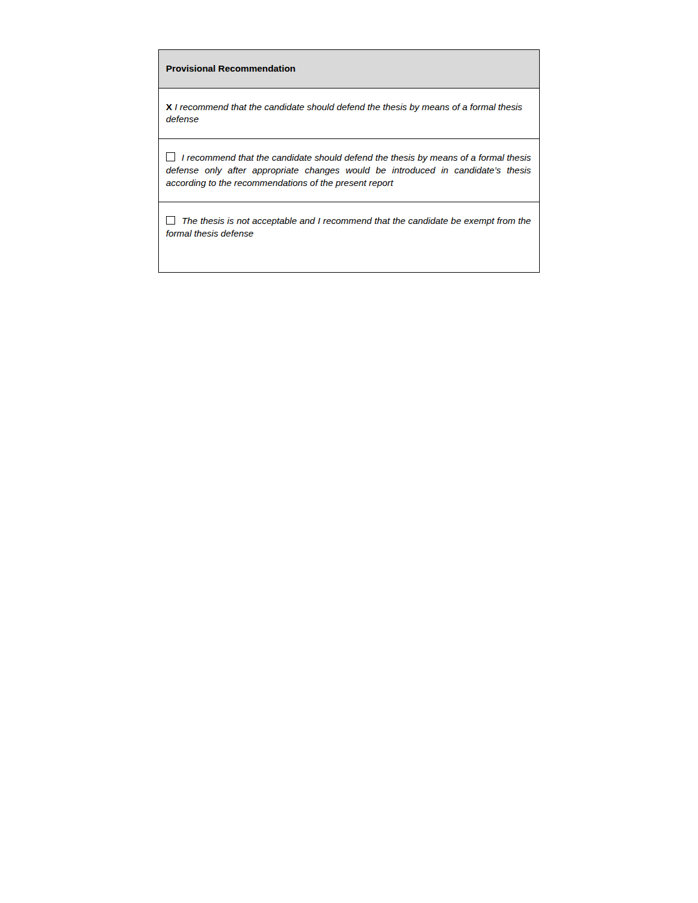| Provisional Recommendation |
| X I recommend that the candidate should defend the thesis by means of a formal thesis defense |
| I recommend that the candidate should defend the thesis by means of a formal thesis defense only after appropriate changes would be introduced in candidate’s thesis according to the recommendations of the present report |
| The thesis is not acceptable and I recommend that the candidate be exempt from the formal thesis defense |